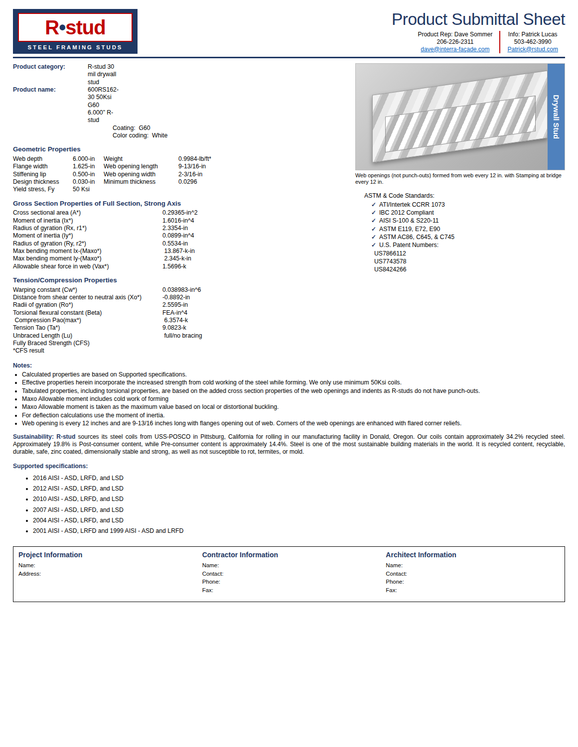R•stud
STEEL FRAMING STUDS
Product Submittal Sheet
Product Rep: Dave Sommer
206-226-2311
dave@interra-façade.com
Info: Patrick Lucas
503-462-3990
Patrick@rstud.com
| Product category: | R-stud 30 mil drywall stud |
| Product name: | 600RS162-30 50Ksi G60 |
| | 6.000” R-stud |
Coating: G60
Color coding: White
Geometric Properties
| Web depth | 6.000-in | Weight | 0.9984-lb/ft* |
| Flange width | 1.625-in | Web opening length | 9-13/16-in |
| Stiffening lip | 0.500-in | Web opening width | 2-3/16-in |
| Design thickness | 0.030-in | Minimum thickness | 0.0296 |
| Yield stress, Fy | 50 Ksi | | |
Gross Section Properties of Full Section, Strong Axis
| Cross sectional area (A*) | 0.29365-in^2 |
| Moment of inertia (Ix*) | 1.6016-in^4 |
| Radius of gyration (Rx, r1*) | 2.3354-in |
| Moment of inertia (Iy*) | 0.0899-in^4 |
| Radius of gyration (Ry, r2*) | 0.5534-in |
| Max bending moment Ix-(Maxo*) | 13.867-k-in |
| Max bending moment Iy-(Maxo*) | 2.345-k-in |
| Allowable shear force in web (Vax*) | 1.5696-k |
Tension/Compression Properties
| Warping constant (Cw*) | 0.038983-in^6 |
| Distance from shear center to neutral axis (Xo*) | -0.8892-in |
| Radii of gyration (Ro*) | 2.5595-in |
| Torsional flexural constant (Beta) | FEA-in^4 |
| Compression Pao(max*) | 6.3574-k |
| Tension Tao (Ta*) | 9.0823-k |
| Unbraced Length (Lu) | full/no bracing |
| Fully Braced Strength (CFS) | |
| *CFS result | |
Drywall Stud
Web openings (not punch-outs) formed from web every 12 in. with Stamping at bridge every 12 in.
ASTM & Code Standards:
ATI/Intertek CCRR 1073
IBC 2012 Compliant
AISI S-100 & S220-11
ASTM E119, E72, E90
ASTM AC86, C645, & C745
U.S. Patent Numbers:
US7866112
US7743578
US8424266
Notes:
Calculated properties are based on Supported specifications.
Effective properties herein incorporate the increased strength from cold working of the steel while forming. We only use minimum 50Ksi coils.
Tabulated properties, including torsional properties, are based on the added cross section properties of the web openings and indents as R-studs do not have punch-outs.
Maxo Allowable moment includes cold work of forming
Maxo Allowable moment is taken as the maximum value based on local or distortional buckling.
For deflection calculations use the moment of inertia.
Web opening is every 12 inches and are 9-13/16 inches long with flanges opening out of web. Corners of the web openings are enhanced with flared corner reliefs.
Sustainability: R-stud sources its steel coils from USS-POSCO in Pittsburg, California for rolling in our manufacturing facility in Donald, Oregon. Our coils contain approximately 34.2% recycled steel. Approximately 19.8% is Post-consumer content, while Pre-consumer content is approximately 14.4%. Steel is one of the most sustainable building materials in the world. It is recycled content, recyclable, durable, safe, zinc coated, dimensionally stable and strong, as well as not susceptible to rot, termites, or mold.
Supported specifications:
2016 AISI - ASD, LRFD, and LSD
2012 AISI - ASD, LRFD, and LSD
2010 AISI - ASD, LRFD, and LSD
2007 AISI - ASD, LRFD, and LSD
2004 AISI - ASD, LRFD, and LSD
2001 AISI - ASD, LRFD and 1999 AISI - ASD and LRFD
Project Information
Name:
Address:
Contractor Information
Name:
Contact:
Phone:
Fax:
Architect Information
Name:
Contact:
Phone:
Fax: